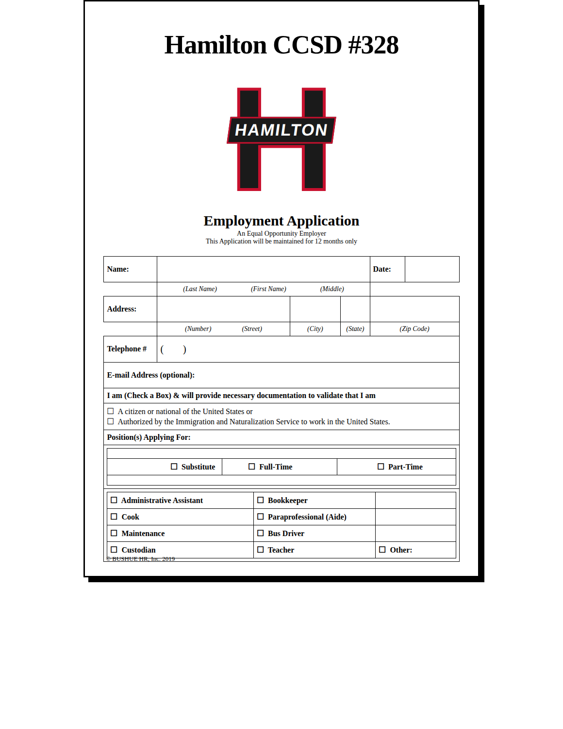Hamilton CCSD #328
H HAMILTON
Employment Application
An Equal Opportunity Employer
This Application will be maintained for 12 months only
| Name: | | Date: | |
| | (Last Name) (First Name) (Middle) | |
| Address: | | | | |
| | (Number) (Street) | (City) | (State) | (Zip Code) |
| Telephone # | ( ) |
| E-mail Address (optional): |
| I am (Check a Box) & will provide necessary documentation to validate that I am |
| ☐ A citizen or national of the United States or ☐ Authorized by the Immigration and Naturalization Service to work in the United States. |
| Position(s) Applying For: |
| / ☐ Substitute / ☐ Full-Time / ☐ Part-Time / |
| / ☐ Administrative Assistant / ☐ Bookkeeper / / / ☐ Cook / ☐ Paraprofessional (Aide) / / / ☐ Maintenance / ☐ Bus Driver / / / ☐ Custodian / ☐ Teacher / ☐ Other: / |
© BUSHUE HR, Inc. 2019